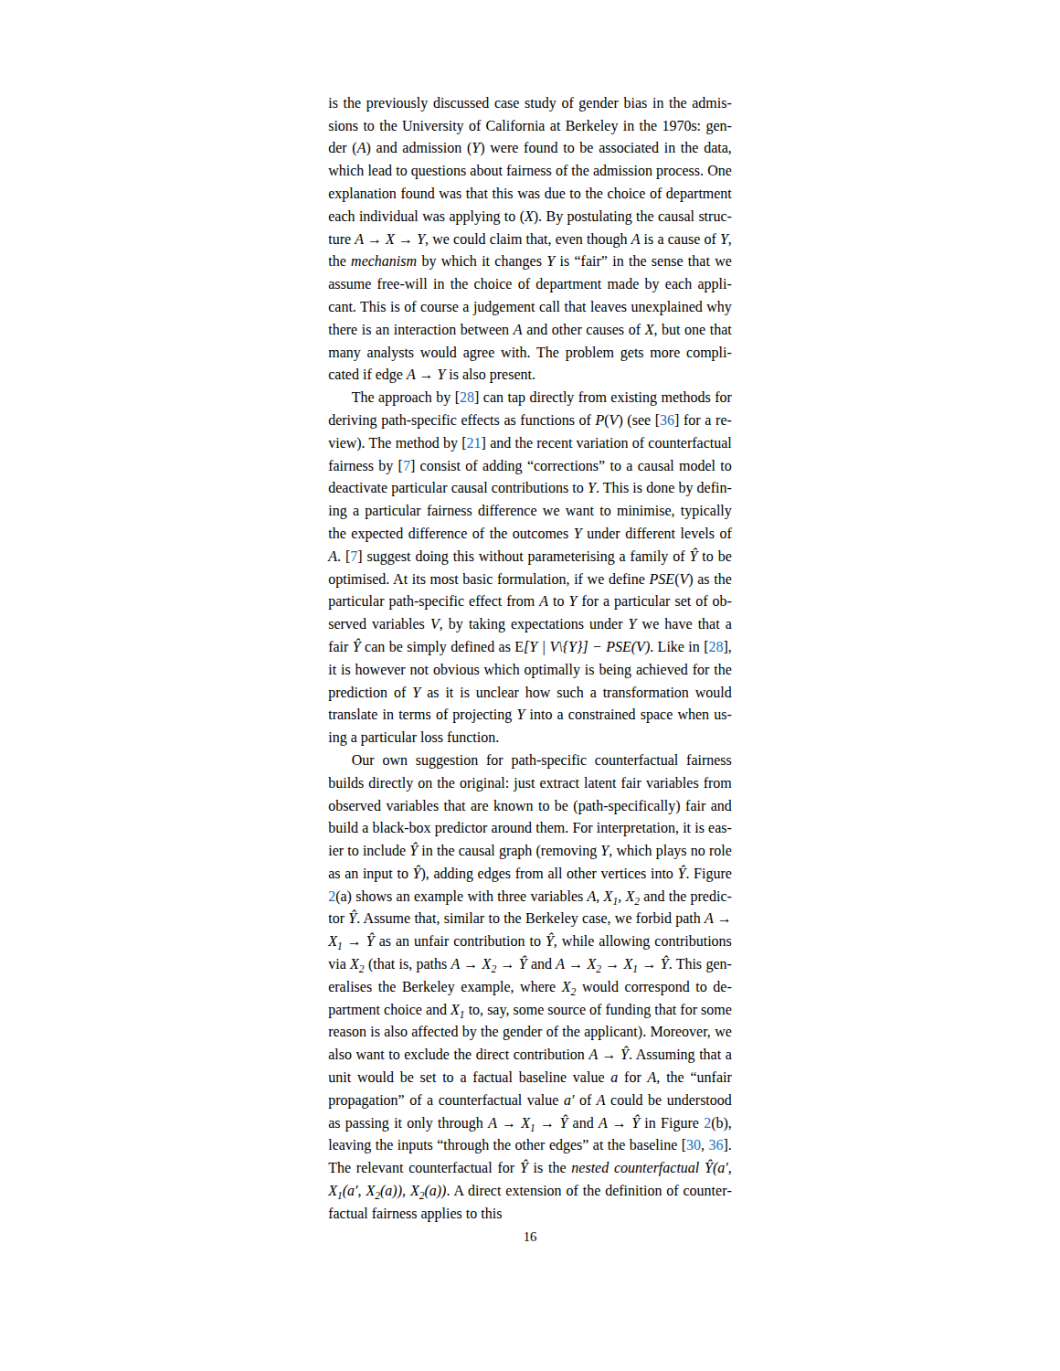is the previously discussed case study of gender bias in the admissions to the University of California at Berkeley in the 1970s: gender (A) and admission (Y) were found to be associated in the data, which lead to questions about fairness of the admission process. One explanation found was that this was due to the choice of department each individual was applying to (X). By postulating the causal structure A → X → Y, we could claim that, even though A is a cause of Y, the mechanism by which it changes Y is “fair” in the sense that we assume free-will in the choice of department made by each applicant. This is of course a judgement call that leaves unexplained why there is an interaction between A and other causes of X, but one that many analysts would agree with. The problem gets more complicated if edge A → Y is also present.
The approach by [28] can tap directly from existing methods for deriving path-specific effects as functions of P(V) (see [36] for a review). The method by [21] and the recent variation of counterfactual fairness by [7] consist of adding “corrections” to a causal model to deactivate particular causal contributions to Y. This is done by defining a particular fairness difference we want to minimise, typically the expected difference of the outcomes Y under different levels of A. [7] suggest doing this without parameterising a family of Ŷ to be optimised. At its most basic formulation, if we define PSE(V) as the particular path-specific effect from A to Y for a particular set of observed variables V, by taking expectations under Y we have that a fair Ŷ can be simply defined as E[Y | V\{Y}] − PSE(V). Like in [28], it is however not obvious which optimally is being achieved for the prediction of Y as it is unclear how such a transformation would translate in terms of projecting Y into a constrained space when using a particular loss function.
Our own suggestion for path-specific counterfactual fairness builds directly on the original: just extract latent fair variables from observed variables that are known to be (path-specifically) fair and build a black-box predictor around them. For interpretation, it is easier to include Ŷ in the causal graph (removing Y, which plays no role as an input to Ŷ), adding edges from all other vertices into Ŷ. Figure 2(a) shows an example with three variables A, X1, X2 and the predictor Ŷ. Assume that, similar to the Berkeley case, we forbid path A → X1 → Ŷ as an unfair contribution to Ŷ, while allowing contributions via X2 (that is, paths A → X2 → Ŷ and A → X2 → X1 → Ŷ. This generalises the Berkeley example, where X2 would correspond to department choice and X1 to, say, some source of funding that for some reason is also affected by the gender of the applicant). Moreover, we also want to exclude the direct contribution A → Ŷ. Assuming that a unit would be set to a factual baseline value a for A, the “unfair propagation” of a counterfactual value a′ of A could be understood as passing it only through A → X1 → Ŷ and A → Ŷ in Figure 2(b), leaving the inputs “through the other edges” at the baseline [30, 36]. The relevant counterfactual for Ŷ is the nested counterfactual Ŷ(a′, X1(a′, X2(a)), X2(a)). A direct extension of the definition of counterfactual fairness applies to this
16